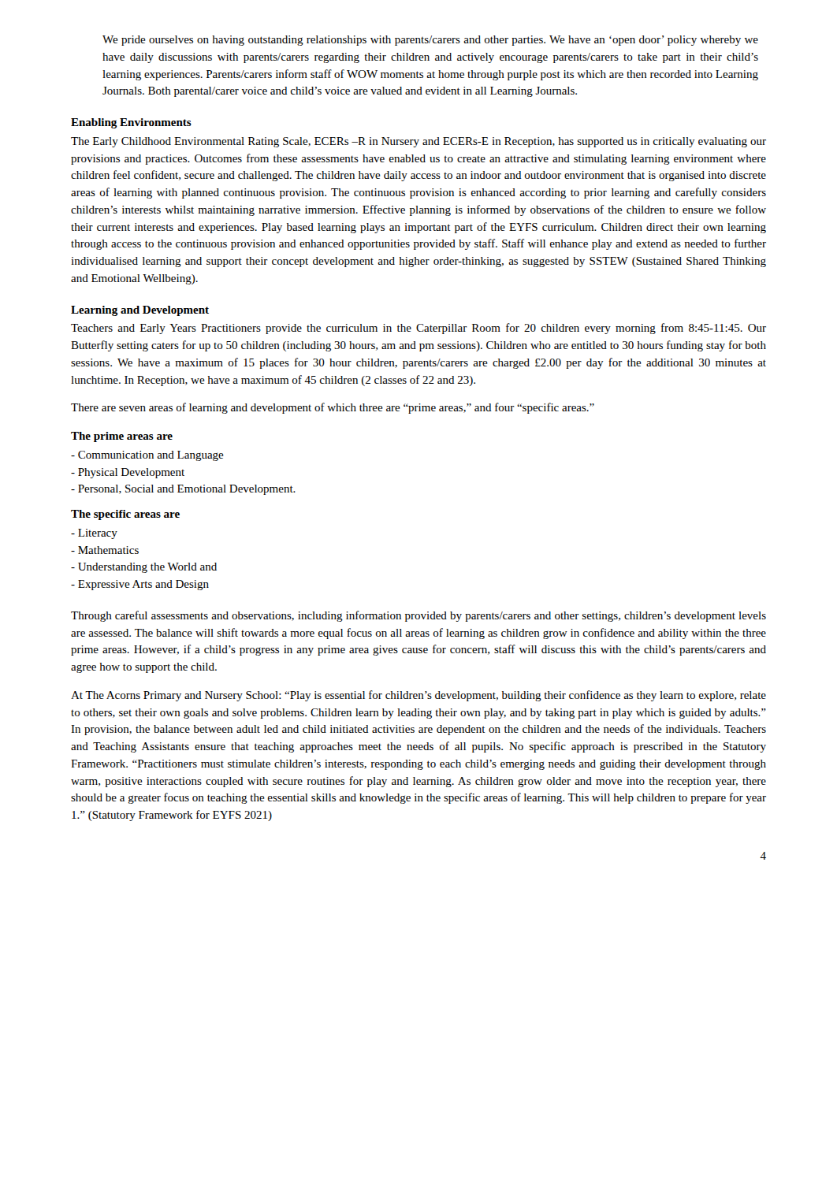We pride ourselves on having outstanding relationships with parents/carers and other parties. We have an ‘open door’ policy whereby we have daily discussions with parents/carers regarding their children and actively encourage parents/carers to take part in their child’s learning experiences. Parents/carers inform staff of WOW moments at home through purple post its which are then recorded into Learning Journals. Both parental/carer voice and child’s voice are valued and evident in all Learning Journals.
Enabling Environments
The Early Childhood Environmental Rating Scale, ECERs –R in Nursery and ECERs-E in Reception, has supported us in critically evaluating our provisions and practices. Outcomes from these assessments have enabled us to create an attractive and stimulating learning environment where children feel confident, secure and challenged. The children have daily access to an indoor and outdoor environment that is organised into discrete areas of learning with planned continuous provision. The continuous provision is enhanced according to prior learning and carefully considers children’s interests whilst maintaining narrative immersion. Effective planning is informed by observations of the children to ensure we follow their current interests and experiences. Play based learning plays an important part of the EYFS curriculum. Children direct their own learning through access to the continuous provision and enhanced opportunities provided by staff. Staff will enhance play and extend as needed to further individualised learning and support their concept development and higher order-thinking, as suggested by SSTEW (Sustained Shared Thinking and Emotional Wellbeing).
Learning and Development
Teachers and Early Years Practitioners provide the curriculum in the Caterpillar Room for 20 children every morning from 8:45-11:45. Our Butterfly setting caters for up to 50 children (including 30 hours, am and pm sessions). Children who are entitled to 30 hours funding stay for both sessions. We have a maximum of 15 places for 30 hour children, parents/carers are charged £2.00 per day for the additional 30 minutes at lunchtime. In Reception, we have a maximum of 45 children (2 classes of 22 and 23).
There are seven areas of learning and development of which three are “prime areas,” and four “specific areas.”
The prime areas are
- Communication and Language
- Physical Development
- Personal, Social and Emotional Development.
The specific areas are
- Literacy
- Mathematics
- Understanding the World and
- Expressive Arts and Design
Through careful assessments and observations, including information provided by parents/carers and other settings, children’s development levels are assessed. The balance will shift towards a more equal focus on all areas of learning as children grow in confidence and ability within the three prime areas. However, if a child’s progress in any prime area gives cause for concern, staff will discuss this with the child’s parents/carers and agree how to support the child.
At The Acorns Primary and Nursery School: “Play is essential for children’s development, building their confidence as they learn to explore, relate to others, set their own goals and solve problems. Children learn by leading their own play, and by taking part in play which is guided by adults.” In provision, the balance between adult led and child initiated activities are dependent on the children and the needs of the individuals. Teachers and Teaching Assistants ensure that teaching approaches meet the needs of all pupils. No specific approach is prescribed in the Statutory Framework. “Practitioners must stimulate children’s interests, responding to each child’s emerging needs and guiding their development through warm, positive interactions coupled with secure routines for play and learning. As children grow older and move into the reception year, there should be a greater focus on teaching the essential skills and knowledge in the specific areas of learning. This will help children to prepare for year 1.” (Statutory Framework for EYFS 2021)
4